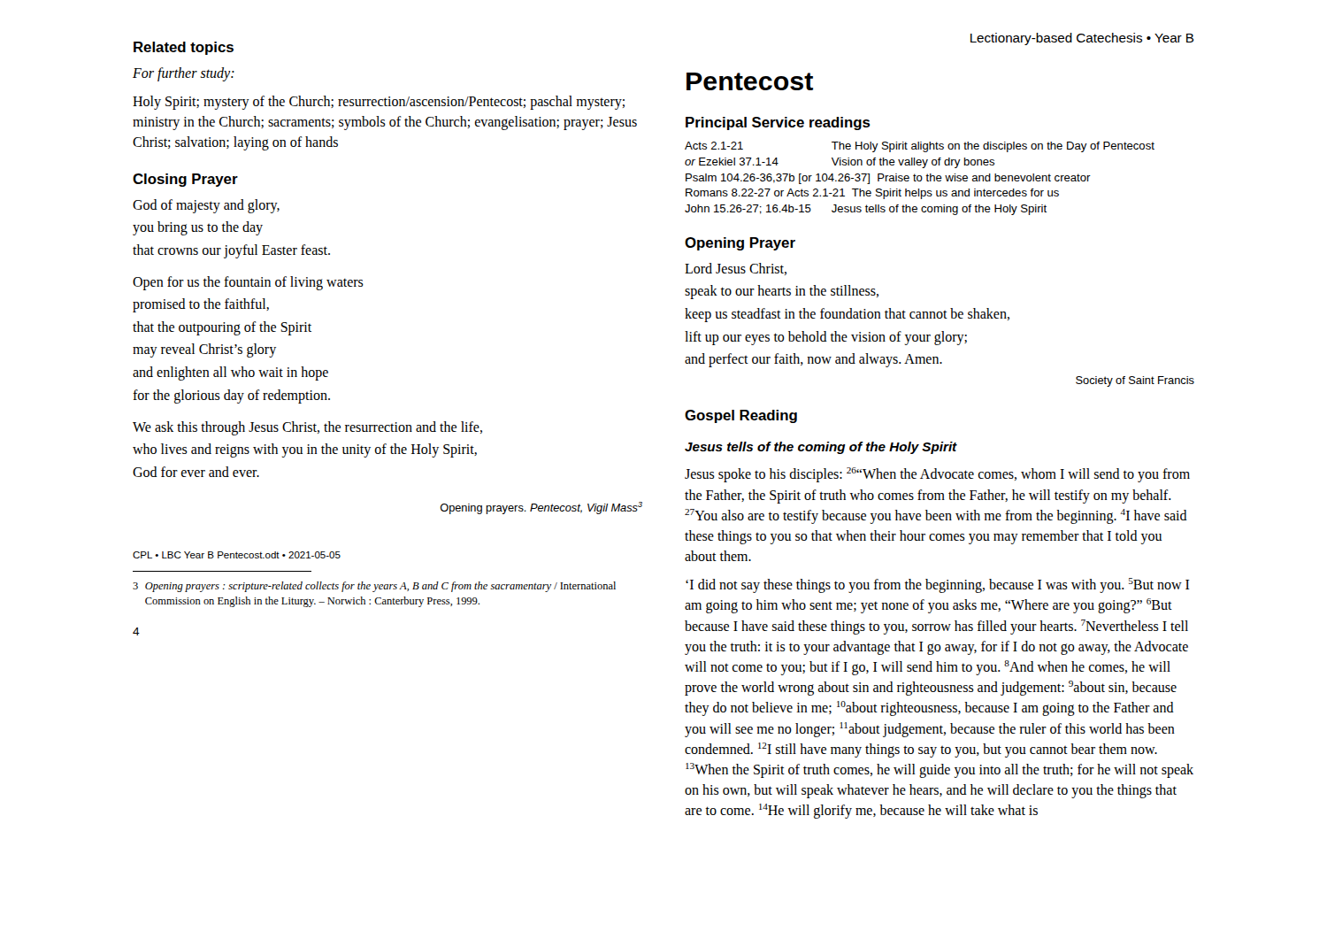Related topics
For further study:
Holy Spirit; mystery of the Church; resurrection/ascension/Pentecost; paschal mystery; ministry in the Church; sacraments; symbols of the Church; evangelisation; prayer; Jesus Christ; salvation; laying on of hands
Closing Prayer
God of majesty and glory,
you bring us to the day
that crowns our joyful Easter feast.
Open for us the fountain of living waters
promised to the faithful,
that the outpouring of the Spirit
may reveal Christ’s glory
and enlighten all who wait in hope
for the glorious day of redemption.
We ask this through Jesus Christ, the resurrection and the life,
who lives and reigns with you in the unity of the Holy Spirit,
God for ever and ever.
Opening prayers. Pentecost, Vigil Mass3
CPL • LBC Year B Pentecost.odt • 2021-05-05
3 Opening prayers : scripture-related collects for the years A, B and C from the sacramentary / International Commission on English in the Liturgy. – Norwich : Canterbury Press, 1999.
4
Lectionary-based Catechesis • Year B
Pentecost
Principal Service readings
| Acts 2.1-21 | The Holy Spirit alights on the disciples on the Day of Pentecost |
| or Ezekiel 37.1-14 | Vision of the valley of dry bones |
| Psalm 104.26-36,37b [or 104.26-37] Praise to the wise and benevolent creator |
| Romans 8.22-27 or Acts 2.1-21 The Spirit helps us and intercedes for us |
| John 15.26-27; 16.4b-15 | Jesus tells of the coming of the Holy Spirit |
Opening Prayer
Lord Jesus Christ,
speak to our hearts in the stillness,
keep us steadfast in the foundation that cannot be shaken,
lift up our eyes to behold the vision of your glory;
and perfect our faith, now and always. Amen.
Society of Saint Francis
Gospel Reading
Jesus tells of the coming of the Holy Spirit
Jesus spoke to his disciples: 26“When the Advocate comes, whom I will send to you from the Father, the Spirit of truth who comes from the Father, he will testify on my behalf. 27You also are to testify because you have been with me from the beginning. 4I have said these things to you so that when their hour comes you may remember that I told you about them.
‘I did not say these things to you from the beginning, because I was with you. 5But now I am going to him who sent me; yet none of you asks me, “Where are you going?” 6But because I have said these things to you, sorrow has filled your hearts. 7Nevertheless I tell you the truth: it is to your advantage that I go away, for if I do not go away, the Advocate will not come to you; but if I go, I will send him to you. 8And when he comes, he will prove the world wrong about sin and righteousness and judgement: 9about sin, because they do not believe in me; 10about righteousness, because I am going to the Father and you will see me no longer; 11about judgement, because the ruler of this world has been condemned. 12I still have many things to say to you, but you cannot bear them now. 13When the Spirit of truth comes, he will guide you into all the truth; for he will not speak on his own, but will speak whatever he hears, and he will declare to you the things that are to come. 14He will glorify me, because he will take what is